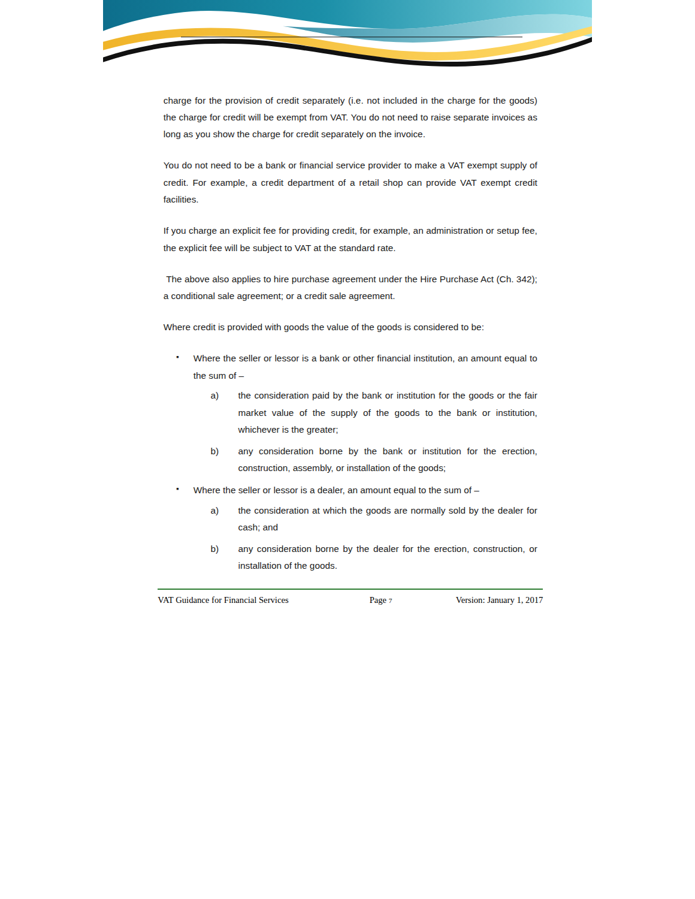charge for the provision of credit separately (i.e. not included in the charge for the goods) the charge for credit will be exempt from VAT. You do not need to raise separate invoices as long as you show the charge for credit separately on the invoice.
You do not need to be a bank or financial service provider to make a VAT exempt supply of credit. For example, a credit department of a retail shop can provide VAT exempt credit facilities.
If you charge an explicit fee for providing credit, for example, an administration or setup fee, the explicit fee will be subject to VAT at the standard rate.
The above also applies to hire purchase agreement under the Hire Purchase Act (Ch. 342); a conditional sale agreement; or a credit sale agreement.
Where credit is provided with goods the value of the goods is considered to be:
Where the seller or lessor is a bank or other financial institution, an amount equal to the sum of –
the consideration paid by the bank or institution for the goods or the fair market value of the supply of the goods to the bank or institution, whichever is the greater;
any consideration borne by the bank or institution for the erection, construction, assembly, or installation of the goods;
Where the seller or lessor is a dealer, an amount equal to the sum of –
the consideration at which the goods are normally sold by the dealer for cash; and
any consideration borne by the dealer for the erection, construction, or installation of the goods.
VAT Guidance for Financial Services
Page 7
Version: January 1, 2017